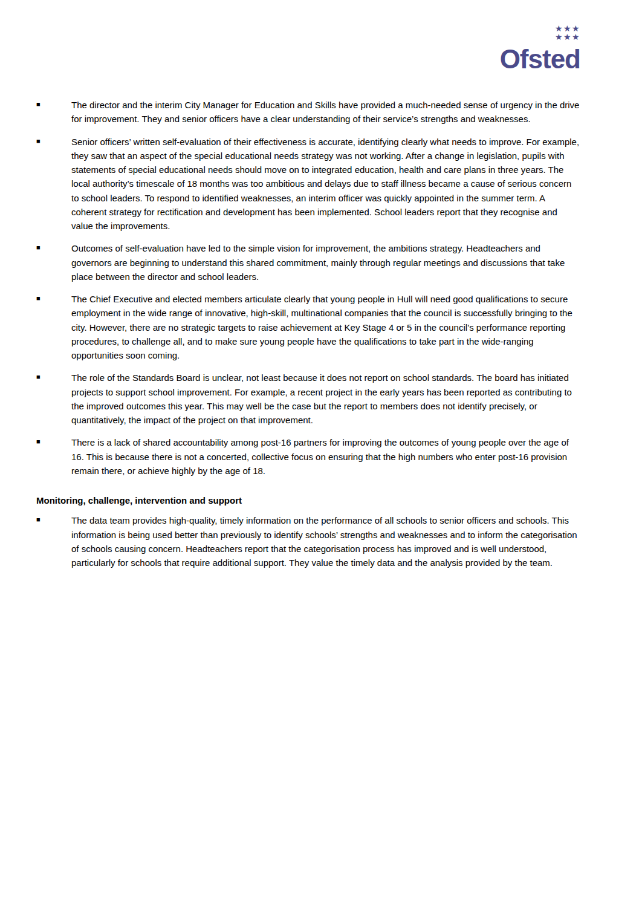★★★
★★★ Ofsted
The director and the interim City Manager for Education and Skills have provided a much-needed sense of urgency in the drive for improvement. They and senior officers have a clear understanding of their service’s strengths and weaknesses.
Senior officers’ written self-evaluation of their effectiveness is accurate, identifying clearly what needs to improve. For example, they saw that an aspect of the special educational needs strategy was not working. After a change in legislation, pupils with statements of special educational needs should move on to integrated education, health and care plans in three years. The local authority’s timescale of 18 months was too ambitious and delays due to staff illness became a cause of serious concern to school leaders. To respond to identified weaknesses, an interim officer was quickly appointed in the summer term. A coherent strategy for rectification and development has been implemented. School leaders report that they recognise and value the improvements.
Outcomes of self-evaluation have led to the simple vision for improvement, the ambitions strategy. Headteachers and governors are beginning to understand this shared commitment, mainly through regular meetings and discussions that take place between the director and school leaders.
The Chief Executive and elected members articulate clearly that young people in Hull will need good qualifications to secure employment in the wide range of innovative, high-skill, multinational companies that the council is successfully bringing to the city. However, there are no strategic targets to raise achievement at Key Stage 4 or 5 in the council’s performance reporting procedures, to challenge all, and to make sure young people have the qualifications to take part in the wide-ranging opportunities soon coming.
The role of the Standards Board is unclear, not least because it does not report on school standards. The board has initiated projects to support school improvement. For example, a recent project in the early years has been reported as contributing to the improved outcomes this year. This may well be the case but the report to members does not identify precisely, or quantitatively, the impact of the project on that improvement.
There is a lack of shared accountability among post-16 partners for improving the outcomes of young people over the age of 16. This is because there is not a concerted, collective focus on ensuring that the high numbers who enter post-16 provision remain there, or achieve highly by the age of 18.
Monitoring, challenge, intervention and support
The data team provides high-quality, timely information on the performance of all schools to senior officers and schools. This information is being used better than previously to identify schools’ strengths and weaknesses and to inform the categorisation of schools causing concern. Headteachers report that the categorisation process has improved and is well understood, particularly for schools that require additional support. They value the timely data and the analysis provided by the team.